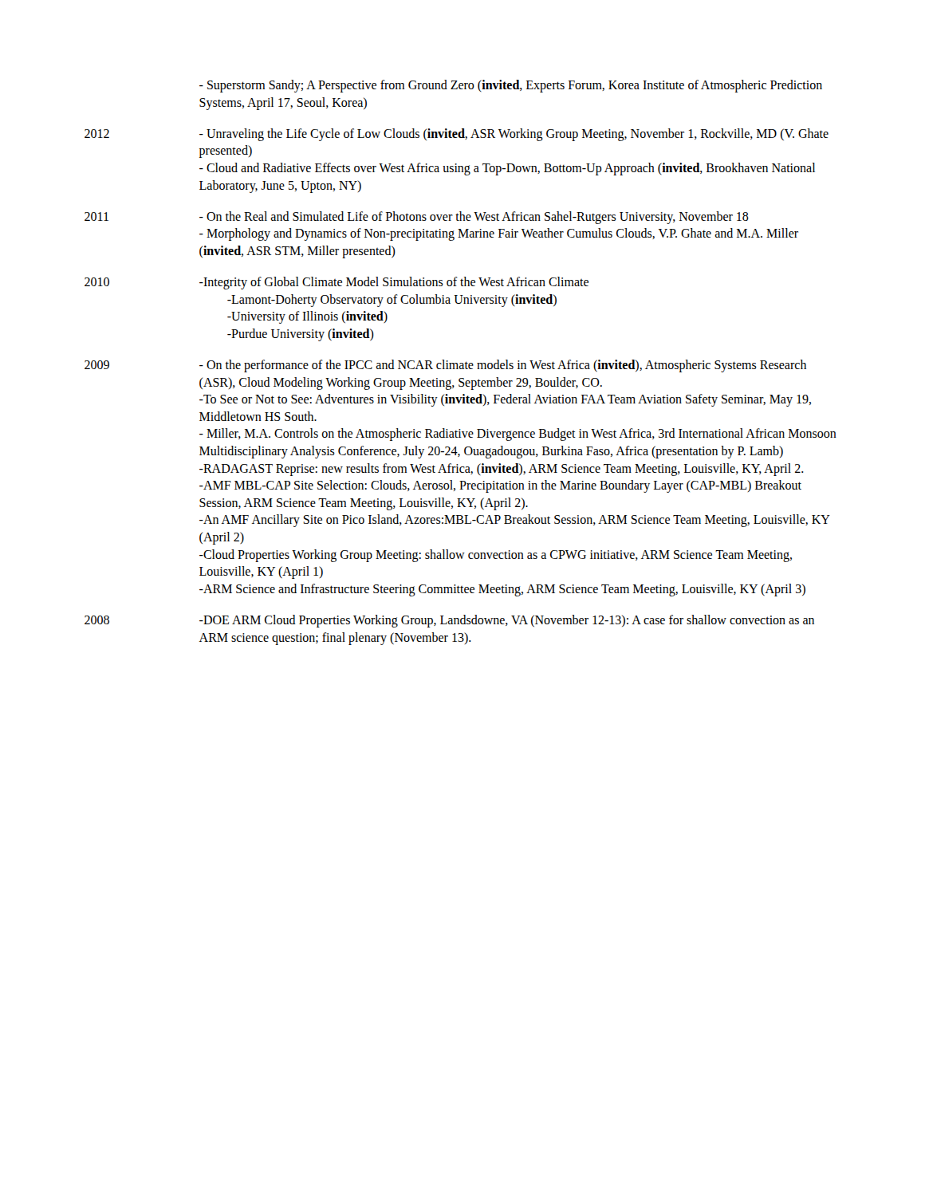| | - Superstorm Sandy; A Perspective from Ground Zero ( invited , Experts Forum, Korea Institute of Atmospheric Prediction Systems, April 17, Seoul, Korea) |
| 2012 | - Unraveling the Life Cycle of Low Clouds ( invited , ASR Working Group Meeting, November 1, Rockville, MD (V. Ghate presented) - Cloud and Radiative Effects over West Africa using a Top-Down, Bottom-Up Approach ( invited , Brookhaven National Laboratory, June 5, Upton, NY) |
| 2011 | - On the Real and Simulated Life of Photons over the West African Sahel-Rutgers University, November 18 - Morphology and Dynamics of Non-precipitating Marine Fair Weather Cumulus Clouds, V.P. Ghate and M.A. Miller ( invited , ASR STM, Miller presented) |
| 2010 | -Integrity of Global Climate Model Simulations of the West African Climate -Lamont-Doherty Observatory of Columbia University ( invited ) -University of Illinois ( invited ) -Purdue University ( invited ) |
| 2009 | - On the performance of the IPCC and NCAR climate models in West Africa ( invited ), Atmospheric Systems Research (ASR), Cloud Modeling Working Group Meeting, September 29, Boulder, CO. -To See or Not to See: Adventures in Visibility ( invited ), Federal Aviation FAA Team Aviation Safety Seminar, May 19, Middletown HS South. - Miller, M.A. Controls on the Atmospheric Radiative Divergence Budget in West Africa, 3rd International African Monsoon Multidisciplinary Analysis Conference, July 20-24, Ouagadougou, Burkina Faso, Africa (presentation by P. Lamb) -RADAGAST Reprise: new results from West Africa, ( invited ), ARM Science Team Meeting, Louisville, KY, April 2. -AMF MBL-CAP Site Selection: Clouds, Aerosol, Precipitation in the Marine Boundary Layer (CAP-MBL) Breakout Session, ARM Science Team Meeting, Louisville, KY, (April 2). -An AMF Ancillary Site on Pico Island, Azores:MBL-CAP Breakout Session, ARM Science Team Meeting, Louisville, KY (April 2) -Cloud Properties Working Group Meeting: shallow convection as a CPWG initiative, ARM Science Team Meeting, Louisville, KY (April 1) -ARM Science and Infrastructure Steering Committee Meeting, ARM Science Team Meeting, Louisville, KY (April 3) |
| 2008 | -DOE ARM Cloud Properties Working Group, Landsdowne, VA (November 12-13): A case for shallow convection as an ARM science question; final plenary (November 13). |